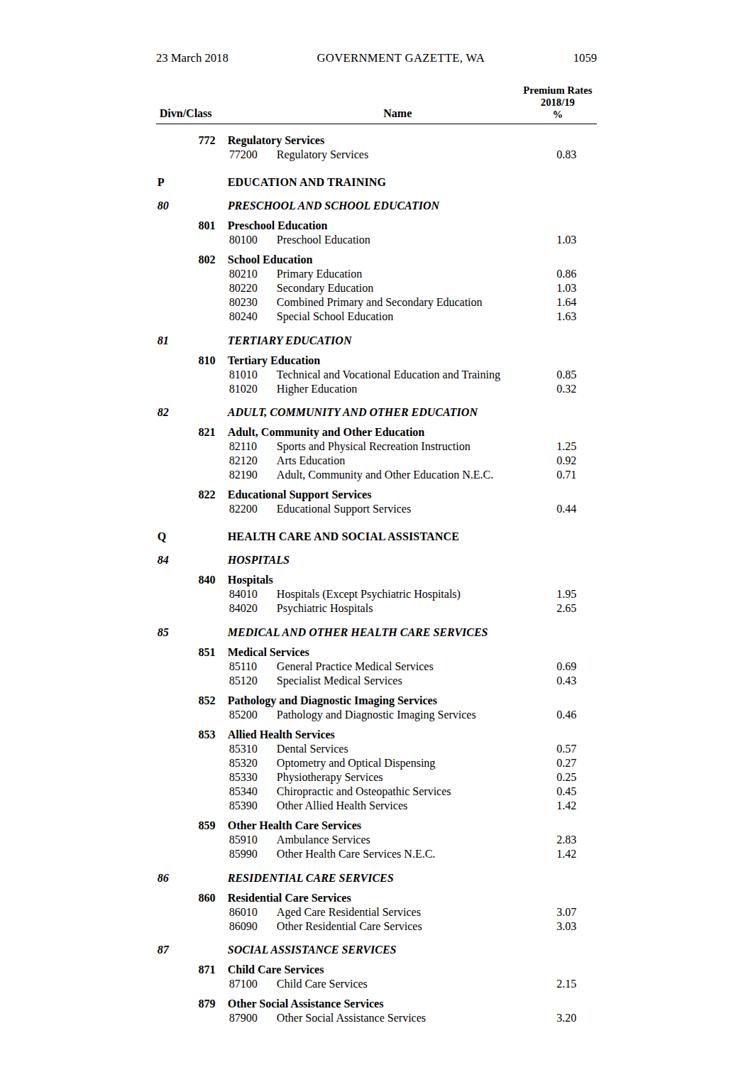23 March 2018
GOVERNMENT GAZETTE, WA
1059
| Divn/Class | Name | Premium Rates 2018/19 % |
| --- | --- | --- |
| 772 | Regulatory Services | |
| | 77200 | Regulatory Services | 0.83 |
| P | EDUCATION AND TRAINING | |
| 80 | PRESCHOOL AND SCHOOL EDUCATION | |
| 801 | Preschool Education | |
| | 80100 | Preschool Education | 1.03 |
| 802 | School Education | |
| | 80210 | Primary Education | 0.86 |
| | 80220 | Secondary Education | 1.03 |
| | 80230 | Combined Primary and Secondary Education | 1.64 |
| | 80240 | Special School Education | 1.63 |
| 81 | TERTIARY EDUCATION | |
| 810 | Tertiary Education | |
| | 81010 | Technical and Vocational Education and Training | 0.85 |
| | 81020 | Higher Education | 0.32 |
| 82 | ADULT, COMMUNITY AND OTHER EDUCATION | |
| 821 | Adult, Community and Other Education | |
| | 82110 | Sports and Physical Recreation Instruction | 1.25 |
| | 82120 | Arts Education | 0.92 |
| | 82190 | Adult, Community and Other Education N.E.C. | 0.71 |
| 822 | Educational Support Services | |
| | 82200 | Educational Support Services | 0.44 |
| Q | HEALTH CARE AND SOCIAL ASSISTANCE | |
| 84 | HOSPITALS | |
| 840 | Hospitals | |
| | 84010 | Hospitals (Except Psychiatric Hospitals) | 1.95 |
| | 84020 | Psychiatric Hospitals | 2.65 |
| 85 | MEDICAL AND OTHER HEALTH CARE SERVICES | |
| 851 | Medical Services | |
| | 85110 | General Practice Medical Services | 0.69 |
| | 85120 | Specialist Medical Services | 0.43 |
| 852 | Pathology and Diagnostic Imaging Services | |
| | 85200 | Pathology and Diagnostic Imaging Services | 0.46 |
| 853 | Allied Health Services | |
| | 85310 | Dental Services | 0.57 |
| | 85320 | Optometry and Optical Dispensing | 0.27 |
| | 85330 | Physiotherapy Services | 0.25 |
| | 85340 | Chiropractic and Osteopathic Services | 0.45 |
| | 85390 | Other Allied Health Services | 1.42 |
| 859 | Other Health Care Services | |
| | 85910 | Ambulance Services | 2.83 |
| | 85990 | Other Health Care Services N.E.C. | 1.42 |
| 86 | RESIDENTIAL CARE SERVICES | |
| 860 | Residential Care Services | |
| | 86010 | Aged Care Residential Services | 3.07 |
| | 86090 | Other Residential Care Services | 3.03 |
| 87 | SOCIAL ASSISTANCE SERVICES | |
| 871 | Child Care Services | |
| | 87100 | Child Care Services | 2.15 |
| 879 | Other Social Assistance Services | |
| | 87900 | Other Social Assistance Services | 3.20 |